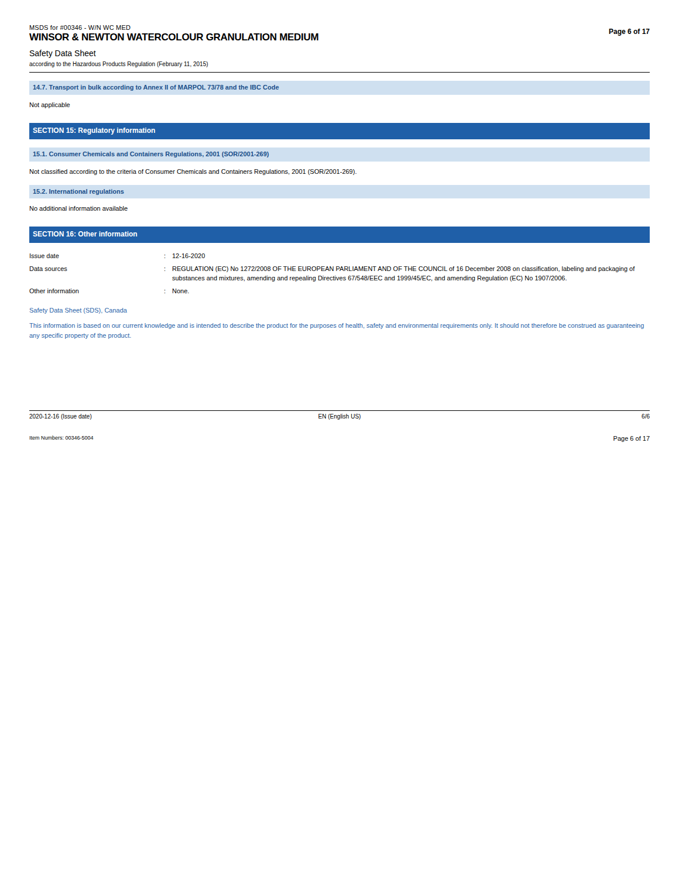MSDS for #00346 - W/N WC MED
WINSOR & NEWTON WATERCOLOUR GRANULATION MEDIUM
Page 6 of 17
Safety Data Sheet
according to the Hazardous Products Regulation (February 11, 2015)
14.7. Transport in bulk according to Annex II of MARPOL 73/78 and the IBC Code
Not applicable
SECTION 15: Regulatory information
15.1. Consumer Chemicals and Containers Regulations, 2001 (SOR/2001-269)
Not classified according to the criteria of Consumer Chemicals and Containers Regulations, 2001 (SOR/2001-269).
15.2. International regulations
No additional information available
SECTION 16: Other information
| Issue date | : | 12-16-2020 |
| Data sources | : | REGULATION (EC) No 1272/2008 OF THE EUROPEAN PARLIAMENT AND OF THE COUNCIL of 16 December 2008 on classification, labeling and packaging of substances and mixtures, amending and repealing Directives 67/548/EEC and 1999/45/EC, and amending Regulation (EC) No 1907/2006. |
| Other information | : | None. |
Safety Data Sheet (SDS), Canada
This information is based on our current knowledge and is intended to describe the product for the purposes of health, safety and environmental requirements only. It should not therefore be construed as guaranteeing any specific property of the product.
2020-12-16 (Issue date) EN (English US) 6/6
Item Numbers: 00346-5004 Page 6 of 17